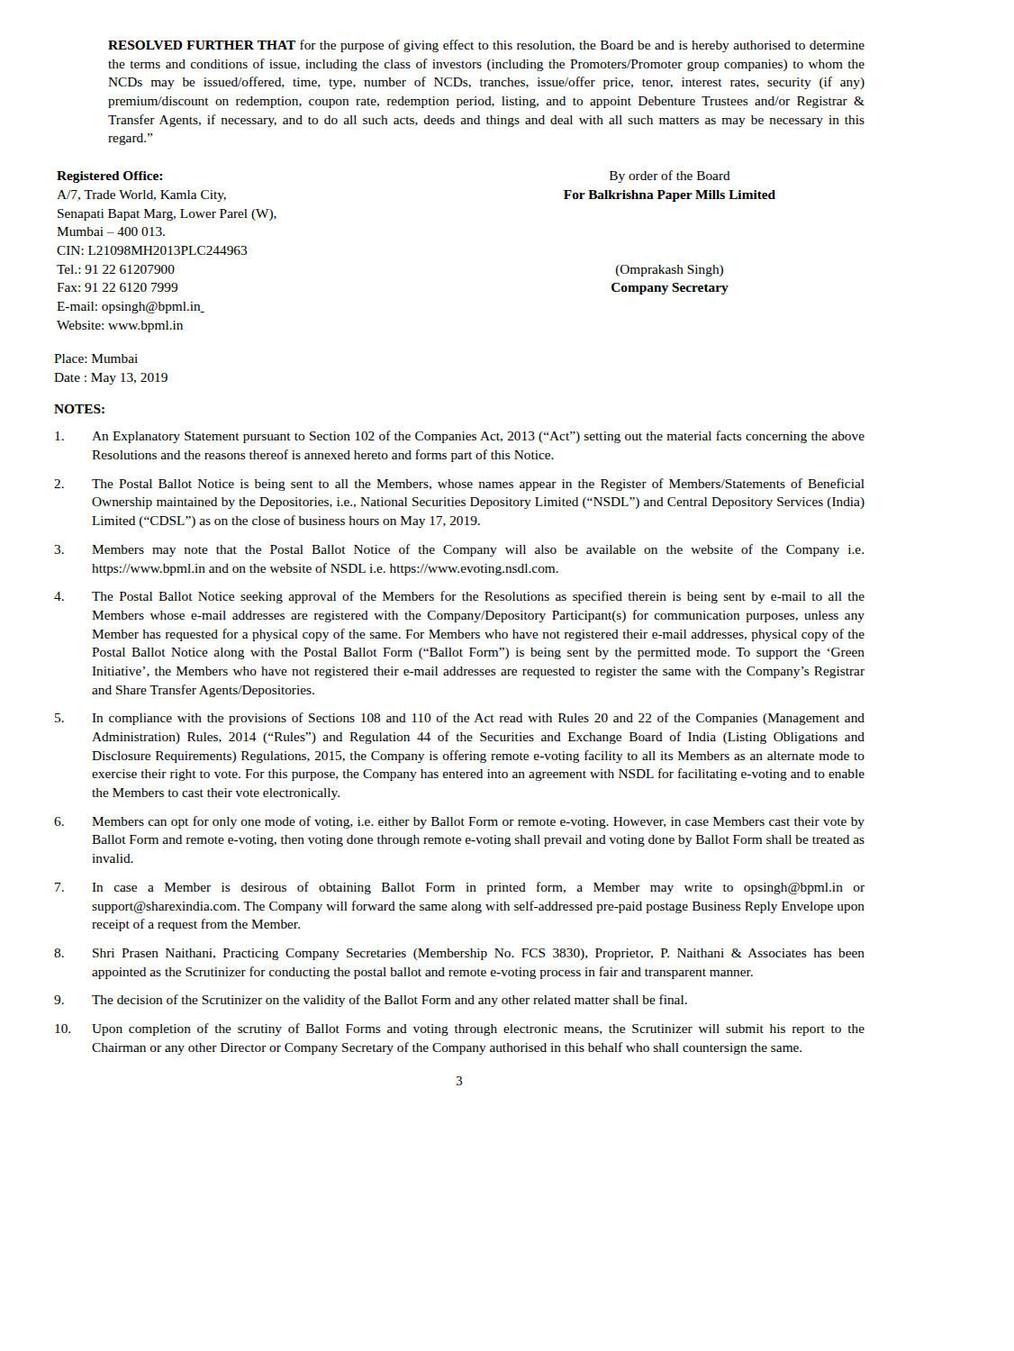RESOLVED FURTHER THAT for the purpose of giving effect to this resolution, the Board be and is hereby authorised to determine the terms and conditions of issue, including the class of investors (including the Promoters/Promoter group companies) to whom the NCDs may be issued/offered, time, type, number of NCDs, tranches, issue/offer price, tenor, interest rates, security (if any) premium/discount on redemption, coupon rate, redemption period, listing, and to appoint Debenture Trustees and/or Registrar & Transfer Agents, if necessary, and to do all such acts, deeds and things and deal with all such matters as may be necessary in this regard.”
| Registered Office: A/7, Trade World, Kamla City, Senapati Bapat Marg, Lower Parel (W), Mumbai – 400 013. CIN: L21098MH2013PLC244963 Tel.: 91 22 61207900 Fax: 91 22 6120 7999 E-mail: opsingh@bpml.in Website: www.bpml.in | By order of the Board For Balkrishna Paper Mills Limited (Omprakash Singh) Company Secretary |
Place: Mumbai
Date : May 13, 2019
NOTES:
An Explanatory Statement pursuant to Section 102 of the Companies Act, 2013 (“Act”) setting out the material facts concerning the above Resolutions and the reasons thereof is annexed hereto and forms part of this Notice.
The Postal Ballot Notice is being sent to all the Members, whose names appear in the Register of Members/Statements of Beneficial Ownership maintained by the Depositories, i.e., National Securities Depository Limited (“NSDL”) and Central Depository Services (India) Limited (“CDSL”) as on the close of business hours on May 17, 2019.
Members may note that the Postal Ballot Notice of the Company will also be available on the website of the Company i.e. https://www.bpml.in and on the website of NSDL i.e. https://www.evoting.nsdl.com.
The Postal Ballot Notice seeking approval of the Members for the Resolutions as specified therein is being sent by e-mail to all the Members whose e-mail addresses are registered with the Company/Depository Participant(s) for communication purposes, unless any Member has requested for a physical copy of the same. For Members who have not registered their e-mail addresses, physical copy of the Postal Ballot Notice along with the Postal Ballot Form (“Ballot Form”) is being sent by the permitted mode. To support the ‘Green Initiative’, the Members who have not registered their e-mail addresses are requested to register the same with the Company’s Registrar and Share Transfer Agents/Depositories.
In compliance with the provisions of Sections 108 and 110 of the Act read with Rules 20 and 22 of the Companies (Management and Administration) Rules, 2014 (“Rules”) and Regulation 44 of the Securities and Exchange Board of India (Listing Obligations and Disclosure Requirements) Regulations, 2015, the Company is offering remote e-voting facility to all its Members as an alternate mode to exercise their right to vote. For this purpose, the Company has entered into an agreement with NSDL for facilitating e-voting and to enable the Members to cast their vote electronically.
Members can opt for only one mode of voting, i.e. either by Ballot Form or remote e-voting. However, in case Members cast their vote by Ballot Form and remote e-voting, then voting done through remote e-voting shall prevail and voting done by Ballot Form shall be treated as invalid.
In case a Member is desirous of obtaining Ballot Form in printed form, a Member may write to opsingh@bpml.in or support@sharexindia.com. The Company will forward the same along with self-addressed pre-paid postage Business Reply Envelope upon receipt of a request from the Member.
Shri Prasen Naithani, Practicing Company Secretaries (Membership No. FCS 3830), Proprietor, P. Naithani & Associates has been appointed as the Scrutinizer for conducting the postal ballot and remote e-voting process in fair and transparent manner.
The decision of the Scrutinizer on the validity of the Ballot Form and any other related matter shall be final.
Upon completion of the scrutiny of Ballot Forms and voting through electronic means, the Scrutinizer will submit his report to the Chairman or any other Director or Company Secretary of the Company authorised in this behalf who shall countersign the same.
3